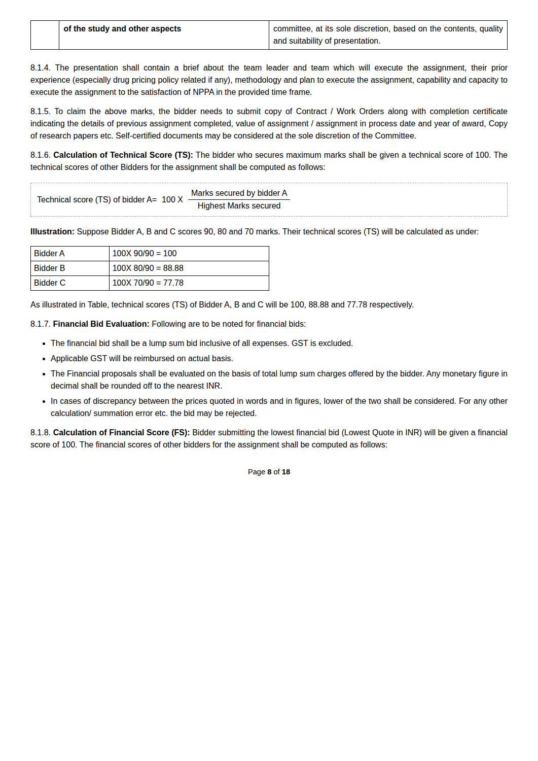| | of the study and other aspects | committee, at its sole discretion, based on the contents, quality and suitability of presentation. |
8.1.4. The presentation shall contain a brief about the team leader and team which will execute the assignment, their prior experience (especially drug pricing policy related if any), methodology and plan to execute the assignment, capability and capacity to execute the assignment to the satisfaction of NPPA in the provided time frame.
8.1.5. To claim the above marks, the bidder needs to submit copy of Contract / Work Orders along with completion certificate indicating the details of previous assignment completed, value of assignment / assignment in process date and year of award, Copy of research papers etc. Self-certified documents may be considered at the sole discretion of the Committee.
8.1.6. Calculation of Technical Score (TS): The bidder who secures maximum marks shall be given a technical score of 100. The technical scores of other Bidders for the assignment shall be computed as follows:
Technical score (TS) of bidder A= 100 X Marks secured by bidder A Highest Marks secured
Illustration: Suppose Bidder A, B and C scores 90, 80 and 70 marks. Their technical scores (TS) will be calculated as under:
| Bidder A | 100X 90/90 = 100 |
| Bidder B | 100X 80/90 = 88.88 |
| Bidder C | 100X 70/90 = 77.78 |
As illustrated in Table, technical scores (TS) of Bidder A, B and C will be 100, 88.88 and 77.78 respectively.
8.1.7. Financial Bid Evaluation: Following are to be noted for financial bids:
The financial bid shall be a lump sum bid inclusive of all expenses. GST is excluded.
Applicable GST will be reimbursed on actual basis.
The Financial proposals shall be evaluated on the basis of total lump sum charges offered by the bidder. Any monetary figure in decimal shall be rounded off to the nearest INR.
In cases of discrepancy between the prices quoted in words and in figures, lower of the two shall be considered. For any other calculation/ summation error etc. the bid may be rejected.
8.1.8. Calculation of Financial Score (FS): Bidder submitting the lowest financial bid (Lowest Quote in INR) will be given a financial score of 100. The financial scores of other bidders for the assignment shall be computed as follows:
Page 8 of 18